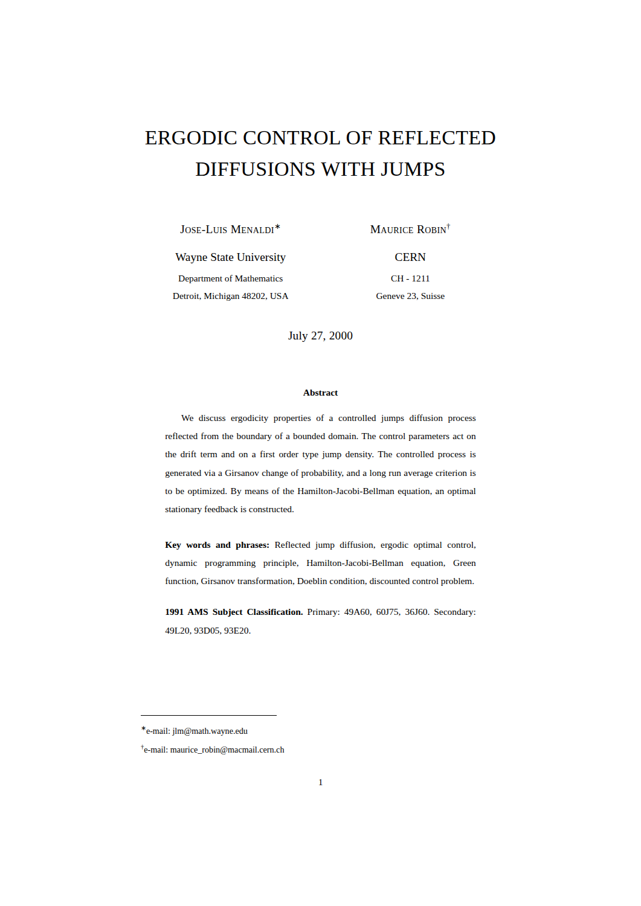ERGODIC CONTROL OF REFLECTED
DIFFUSIONS WITH JUMPS
| Jose-Luis Menaldi ∗ Wayne State University Department of Mathematics Detroit, Michigan 48202, USA | Maurice Robin † CERN CH - 1211 Geneve 23, Suisse |
July 27, 2000
Abstract
We discuss ergodicity properties of a controlled jumps diffusion process reflected from the boundary of a bounded domain. The control parameters act on the drift term and on a first order type jump density. The controlled process is generated via a Girsanov change of probability, and a long run average criterion is to be optimized. By means of the Hamilton-Jacobi-Bellman equation, an optimal stationary feedback is constructed.
Key words and phrases: Reflected jump diffusion, ergodic optimal control, dynamic programming principle, Hamilton-Jacobi-Bellman equation, Green function, Girsanov transformation, Doeblin condition, discounted control problem.
1991 AMS Subject Classification. Primary: 49A60, 60J75, 36J60. Secondary: 49L20, 93D05, 93E20.
∗e-mail: jlm@math.wayne.edu
†e-mail: maurice_robin@macmail.cern.ch
1